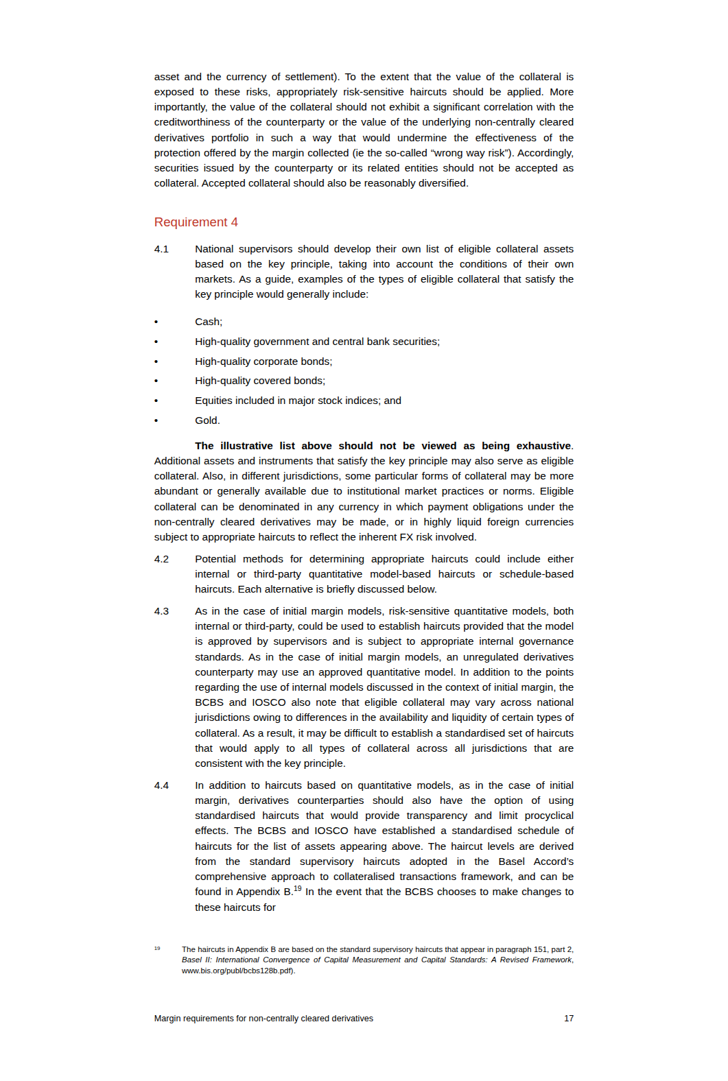asset and the currency of settlement). To the extent that the value of the collateral is exposed to these risks, appropriately risk-sensitive haircuts should be applied. More importantly, the value of the collateral should not exhibit a significant correlation with the creditworthiness of the counterparty or the value of the underlying non-centrally cleared derivatives portfolio in such a way that would undermine the effectiveness of the protection offered by the margin collected (ie the so-called “wrong way risk”). Accordingly, securities issued by the counterparty or its related entities should not be accepted as collateral. Accepted collateral should also be reasonably diversified.
Requirement 4
4.1
National supervisors should develop their own list of eligible collateral assets based on the key principle, taking into account the conditions of their own markets. As a guide, examples of the types of eligible collateral that satisfy the key principle would generally include:
•Cash;
•High-quality government and central bank securities;
•High-quality corporate bonds;
•High-quality covered bonds;
•Equities included in major stock indices; and
•Gold.
The illustrative list above should not be viewed as being exhaustive. Additional assets and instruments that satisfy the key principle may also serve as eligible collateral. Also, in different jurisdictions, some particular forms of collateral may be more abundant or generally available due to institutional market practices or norms. Eligible collateral can be denominated in any currency in which payment obligations under the non-centrally cleared derivatives may be made, or in highly liquid foreign currencies subject to appropriate haircuts to reflect the inherent FX risk involved.
4.2
Potential methods for determining appropriate haircuts could include either internal or third-party quantitative model-based haircuts or schedule-based haircuts. Each alternative is briefly discussed below.
4.3
As in the case of initial margin models, risk-sensitive quantitative models, both internal or third-party, could be used to establish haircuts provided that the model is approved by supervisors and is subject to appropriate internal governance standards. As in the case of initial margin models, an unregulated derivatives counterparty may use an approved quantitative model. In addition to the points regarding the use of internal models discussed in the context of initial margin, the BCBS and IOSCO also note that eligible collateral may vary across national jurisdictions owing to differences in the availability and liquidity of certain types of collateral. As a result, it may be difficult to establish a standardised set of haircuts that would apply to all types of collateral across all jurisdictions that are consistent with the key principle.
4.4
In addition to haircuts based on quantitative models, as in the case of initial margin, derivatives counterparties should also have the option of using standardised haircuts that would provide transparency and limit procyclical effects. The BCBS and IOSCO have established a standardised schedule of haircuts for the list of assets appearing above. The haircut levels are derived from the standard supervisory haircuts adopted in the Basel Accord’s comprehensive approach to collateralised transactions framework, and can be found in Appendix B.19 In the event that the BCBS chooses to make changes to these haircuts for
19
The haircuts in Appendix B are based on the standard supervisory haircuts that appear in paragraph 151, part 2, Basel II: International Convergence of Capital Measurement and Capital Standards: A Revised Framework, www.bis.org/publ/bcbs128b.pdf).
Margin requirements for non-centrally cleared derivatives
17